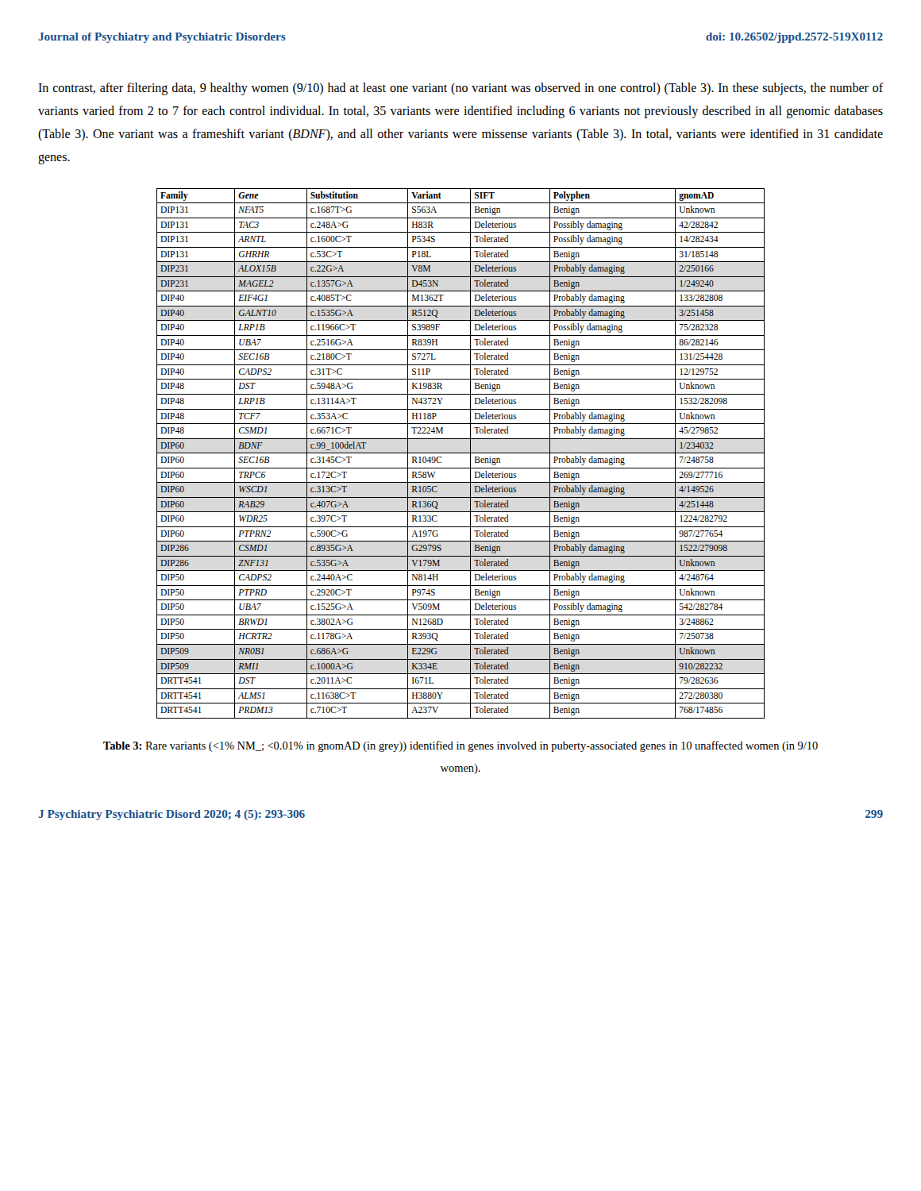Journal of Psychiatry and Psychiatric Disorders doi: 10.26502/jppd.2572-519X0112
In contrast, after filtering data, 9 healthy women (9/10) had at least one variant (no variant was observed in one control) (Table 3). In these subjects, the number of variants varied from 2 to 7 for each control individual. In total, 35 variants were identified including 6 variants not previously described in all genomic databases (Table 3). One variant was a frameshift variant (BDNF), and all other variants were missense variants (Table 3). In total, variants were identified in 31 candidate genes.
| Family | Gene | Substitution | Variant | SIFT | Polyphen | gnomAD |
| --- | --- | --- | --- | --- | --- | --- |
| DIP131 | NFAT5 | c.1687T>G | S563A | Benign | Benign | Unknown |
| DIP131 | TAC3 | c.248A>G | H83R | Deleterious | Possibly damaging | 42/282842 |
| DIP131 | ARNTL | c.1600C>T | P534S | Tolerated | Possibly damaging | 14/282434 |
| DIP131 | GHRHR | c.53C>T | P18L | Tolerated | Benign | 31/185148 |
| DIP231 | ALOX15B | c.22G>A | V8M | Deleterious | Probably damaging | 2/250166 |
| DIP231 | MAGEL2 | c.1357G>A | D453N | Tolerated | Benign | 1/249240 |
| DIP40 | EIF4G1 | c.4085T>C | M1362T | Deleterious | Probably damaging | 133/282808 |
| DIP40 | GALNT10 | c.1535G>A | R512Q | Deleterious | Probably damaging | 3/251458 |
| DIP40 | LRP1B | c.11966C>T | S3989F | Deleterious | Possibly damaging | 75/282328 |
| DIP40 | UBA7 | c.2516G>A | R839H | Tolerated | Benign | 86/282146 |
| DIP40 | SEC16B | c.2180C>T | S727L | Tolerated | Benign | 131/254428 |
| DIP40 | CADPS2 | c.31T>C | S11P | Tolerated | Benign | 12/129752 |
| DIP48 | DST | c.5948A>G | K1983R | Benign | Benign | Unknown |
| DIP48 | LRP1B | c.13114A>T | N4372Y | Deleterious | Benign | 1532/282098 |
| DIP48 | TCF7 | c.353A>C | H118P | Deleterious | Probably damaging | Unknown |
| DIP48 | CSMD1 | c.6671C>T | T2224M | Tolerated | Probably damaging | 45/279852 |
| DIP60 | BDNF | c.99_100delAT | | | | 1/234032 |
| DIP60 | SEC16B | c.3145C>T | R1049C | Benign | Probably damaging | 7/248758 |
| DIP60 | TRPC6 | c.172C>T | R58W | Deleterious | Benign | 269/277716 |
| DIP60 | WSCD1 | c.313C>T | R105C | Deleterious | Probably damaging | 4/149526 |
| DIP60 | RAB29 | c.407G>A | R136Q | Tolerated | Benign | 4/251448 |
| DIP60 | WDR25 | c.397C>T | R133C | Tolerated | Benign | 1224/282792 |
| DIP60 | PTPRN2 | c.590C>G | A197G | Tolerated | Benign | 987/277654 |
| DIP286 | CSMD1 | c.8935G>A | G2979S | Benign | Probably damaging | 1522/279098 |
| DIP286 | ZNF131 | c.535G>A | V179M | Tolerated | Benign | Unknown |
| DIP50 | CADPS2 | c.2440A>C | N814H | Deleterious | Probably damaging | 4/248764 |
| DIP50 | PTPRD | c.2920C>T | P974S | Benign | Benign | Unknown |
| DIP50 | UBA7 | c.1525G>A | V509M | Deleterious | Possibly damaging | 542/282784 |
| DIP50 | BRWD1 | c.3802A>G | N1268D | Tolerated | Benign | 3/248862 |
| DIP50 | HCRTR2 | c.1178G>A | R393Q | Tolerated | Benign | 7/250738 |
| DIP509 | NR0B1 | c.686A>G | E229G | Tolerated | Benign | Unknown |
| DIP509 | RMI1 | c.1000A>G | K334E | Tolerated | Benign | 910/282232 |
| DRTT4541 | DST | c.2011A>C | I671L | Tolerated | Benign | 79/282636 |
| DRTT4541 | ALMS1 | c.11638C>T | H3880Y | Tolerated | Benign | 272/280380 |
| DRTT4541 | PRDM13 | c.710C>T | A237V | Tolerated | Benign | 768/174856 |
Table 3: Rare variants (<1% NM_; <0.01% in gnomAD (in grey)) identified in genes involved in puberty-associated genes in 10 unaffected women (in 9/10 women).
J Psychiatry Psychiatric Disord 2020; 4 (5): 293-306 299